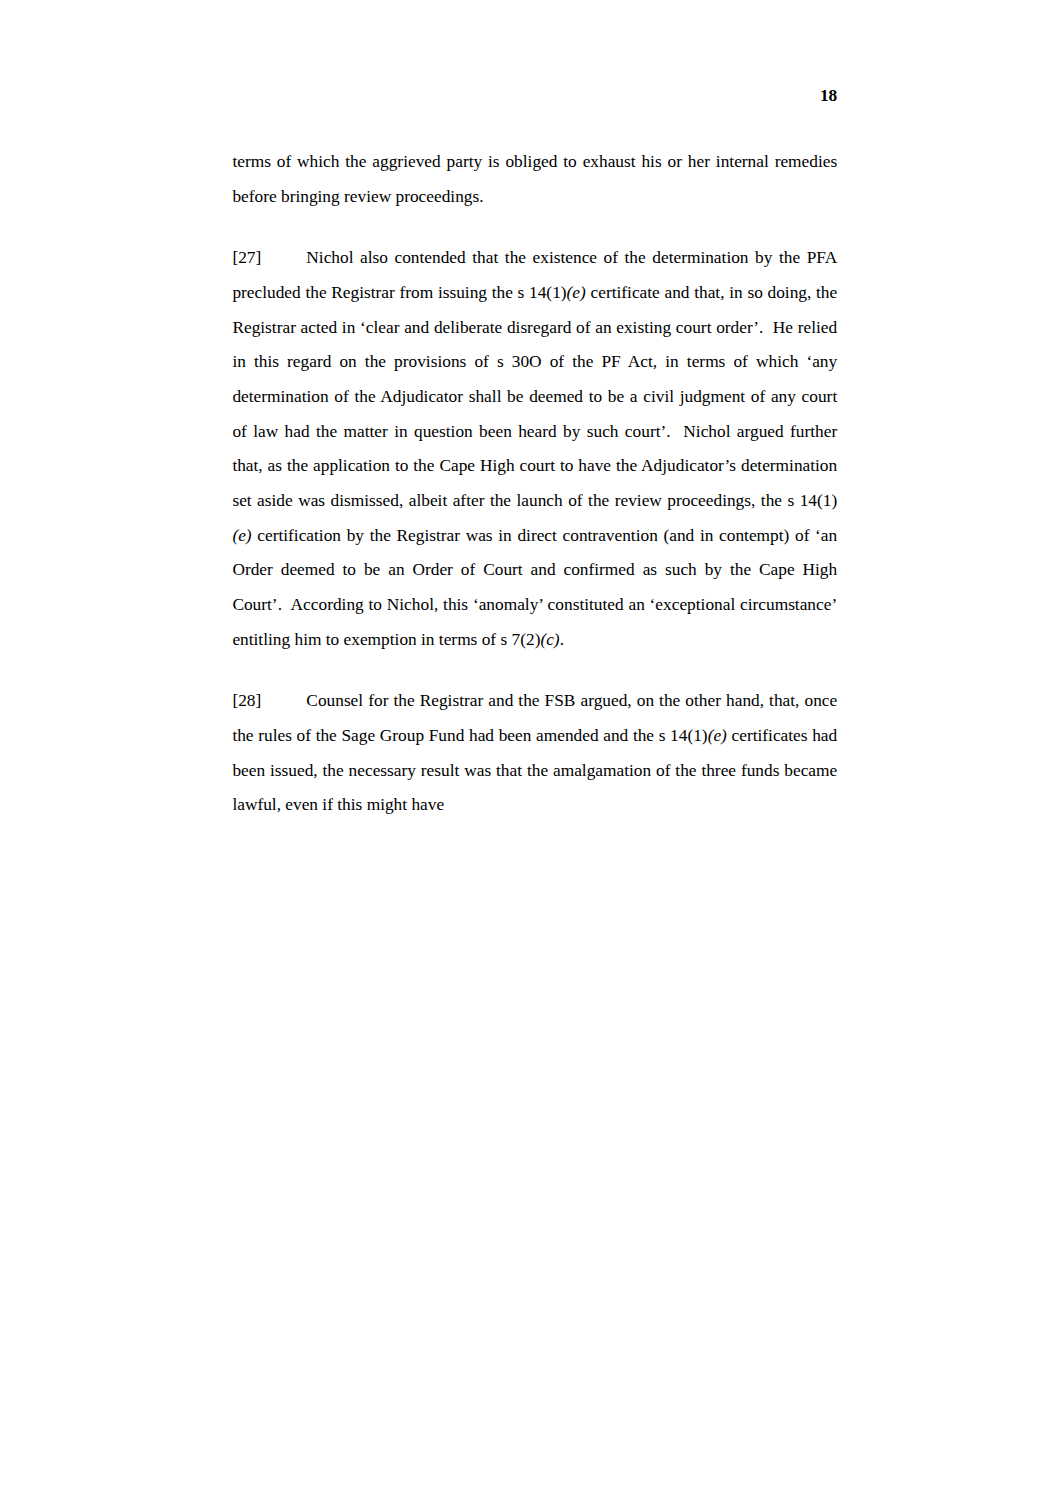18
terms of which the aggrieved party is obliged to exhaust his or her internal remedies before bringing review proceedings.
[27] Nichol also contended that the existence of the determination by the PFA precluded the Registrar from issuing the s 14(1)(e) certificate and that, in so doing, the Registrar acted in ‘clear and deliberate disregard of an existing court order’. He relied in this regard on the provisions of s 30O of the PF Act, in terms of which ‘any determination of the Adjudicator shall be deemed to be a civil judgment of any court of law had the matter in question been heard by such court’. Nichol argued further that, as the application to the Cape High court to have the Adjudicator’s determination set aside was dismissed, albeit after the launch of the review proceedings, the s 14(1)(e) certification by the Registrar was in direct contravention (and in contempt) of ‘an Order deemed to be an Order of Court and confirmed as such by the Cape High Court’. According to Nichol, this ‘anomaly’ constituted an ‘exceptional circumstance’ entitling him to exemption in terms of s 7(2)(c).
[28] Counsel for the Registrar and the FSB argued, on the other hand, that, once the rules of the Sage Group Fund had been amended and the s 14(1)(e) certificates had been issued, the necessary result was that the amalgamation of the three funds became lawful, even if this might have